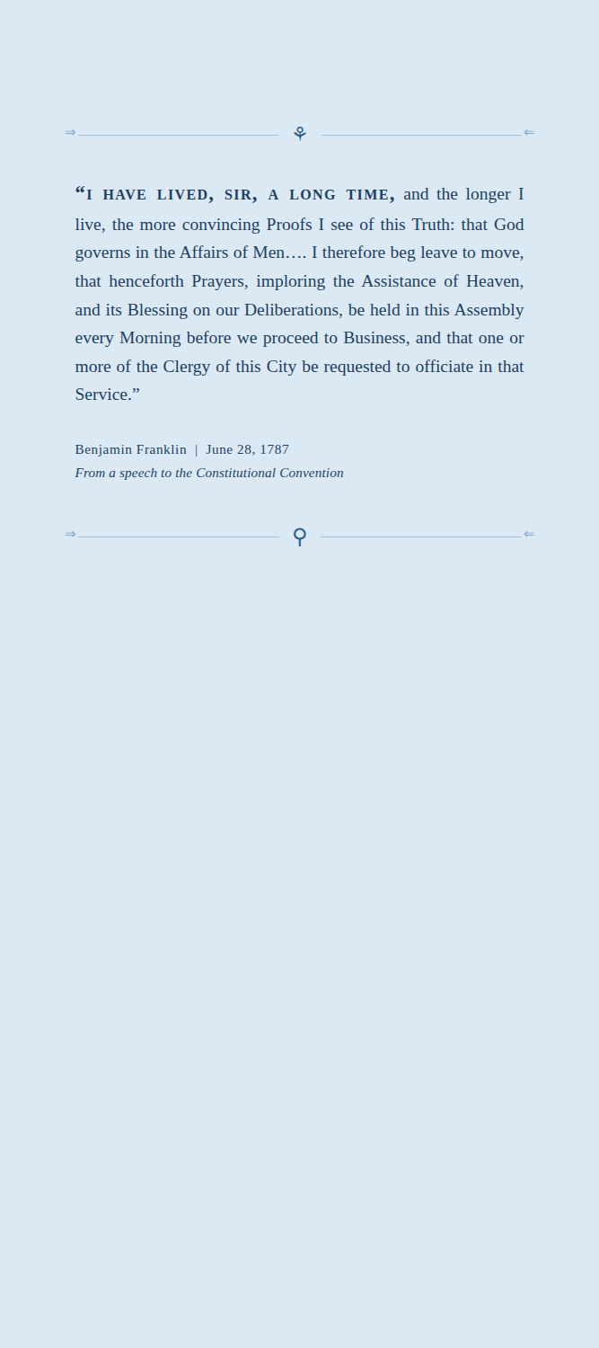⚘
“I have lived, Sir, a long time, and the longer I live, the more convincing Proofs I see of this Truth: that God governs in the Affairs of Men…. I therefore beg leave to move, that henceforth Prayers, imploring the Assistance of Heaven, and its Blessing on our Deliberations, be held in this Assembly every Morning before we proceed to Business, and that one or more of the Clergy of this City be requested to officiate in that Service.”
Benjamin Franklin | June 28, 1787
From a speech to the Constitutional Convention
⚲